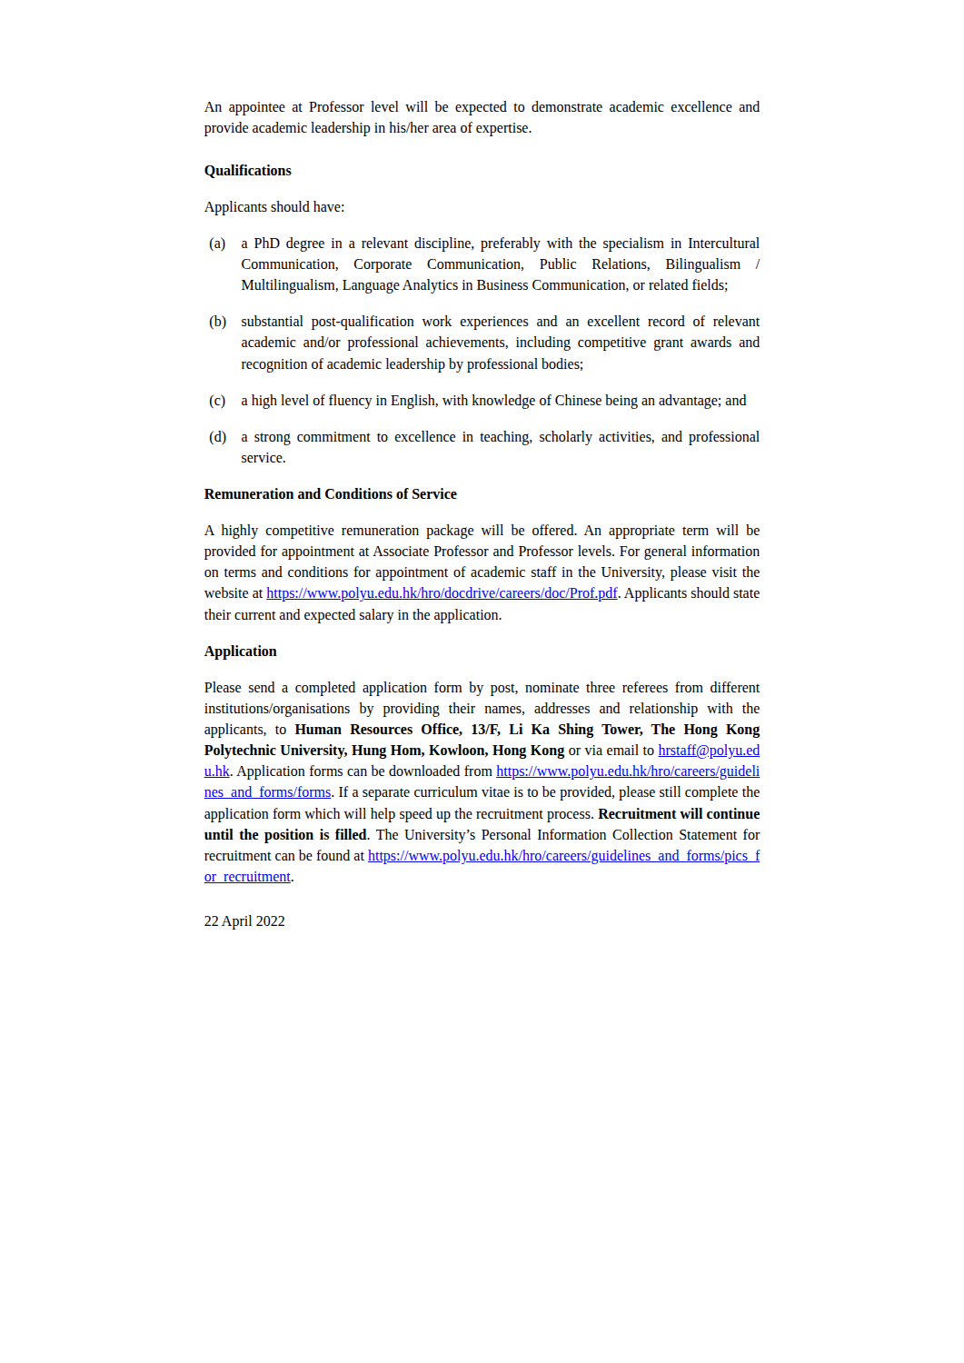An appointee at Professor level will be expected to demonstrate academic excellence and provide academic leadership in his/her area of expertise.
Qualifications
Applicants should have:
a PhD degree in a relevant discipline, preferably with the specialism in Intercultural Communication, Corporate Communication, Public Relations, Bilingualism / Multilingualism, Language Analytics in Business Communication, or related fields;
substantial post-qualification work experiences and an excellent record of relevant academic and/or professional achievements, including competitive grant awards and recognition of academic leadership by professional bodies;
a high level of fluency in English, with knowledge of Chinese being an advantage; and
a strong commitment to excellence in teaching, scholarly activities, and professional service.
Remuneration and Conditions of Service
A highly competitive remuneration package will be offered. An appropriate term will be provided for appointment at Associate Professor and Professor levels. For general information on terms and conditions for appointment of academic staff in the University, please visit the website at https://www.polyu.edu.hk/hro/docdrive/careers/doc/Prof.pdf. Applicants should state their current and expected salary in the application.
Application
Please send a completed application form by post, nominate three referees from different institutions/organisations by providing their names, addresses and relationship with the applicants, to Human Resources Office, 13/F, Li Ka Shing Tower, The Hong Kong Polytechnic University, Hung Hom, Kowloon, Hong Kong or via email to hrstaff@polyu.edu.hk. Application forms can be downloaded from https://www.polyu.edu.hk/hro/careers/guidelines_and_forms/forms. If a separate curriculum vitae is to be provided, please still complete the application form which will help speed up the recruitment process. Recruitment will continue until the position is filled. The University’s Personal Information Collection Statement for recruitment can be found at https://www.polyu.edu.hk/hro/careers/guidelines_and_forms/pics_for_recruitment.
22 April 2022